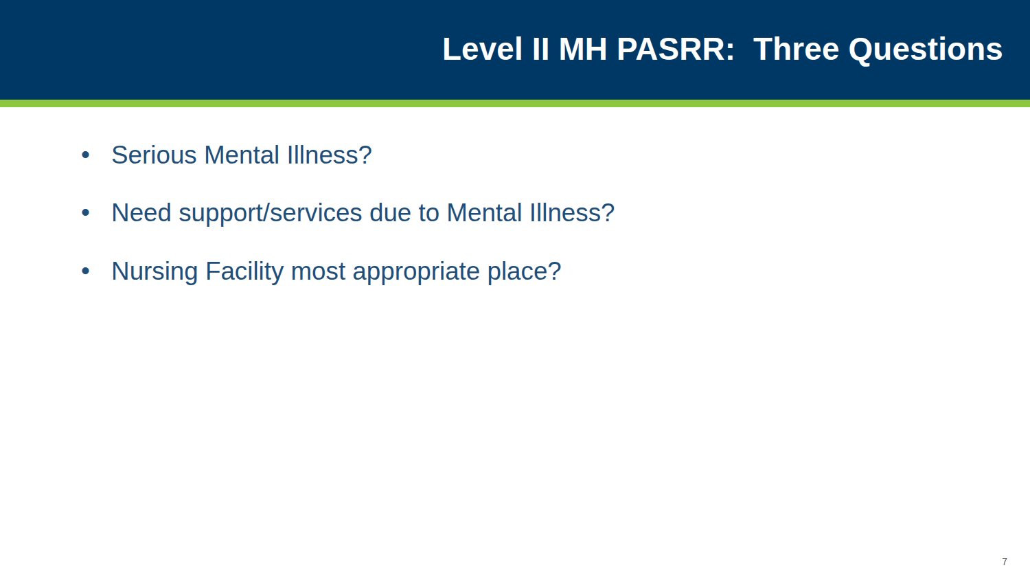Level II MH PASRR: Three Questions
Serious Mental Illness?
Need support/services due to Mental Illness?
Nursing Facility most appropriate place?
7